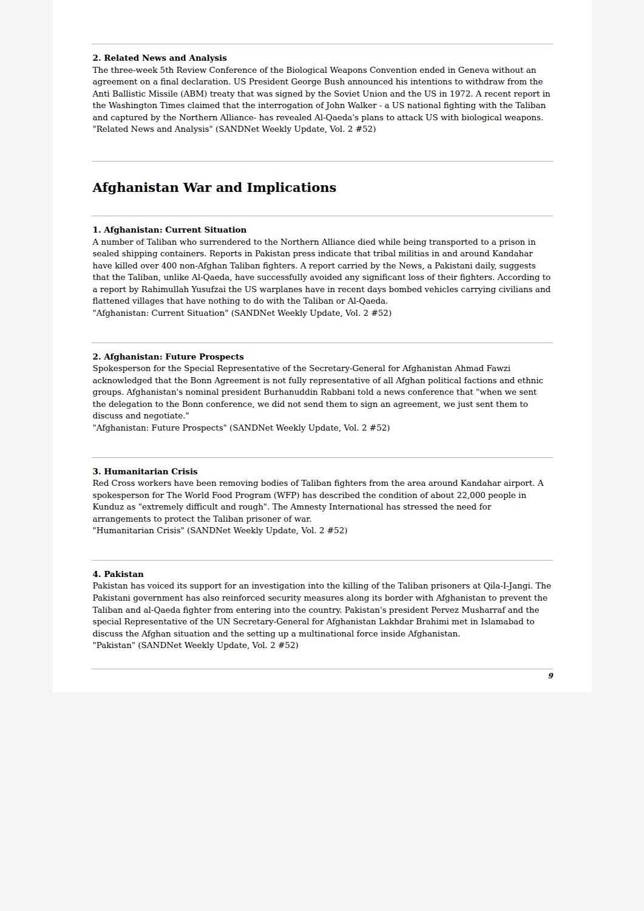2. Related News and Analysis
The three-week 5th Review Conference of the Biological Weapons Convention ended in Geneva without an agreement on a final declaration. US President George Bush announced his intentions to withdraw from the Anti Ballistic Missile (ABM) treaty that was signed by the Soviet Union and the US in 1972. A recent report in the Washington Times claimed that the interrogation of John Walker - a US national fighting with the Taliban and captured by the Northern Alliance- has revealed Al-Qaeda's plans to attack US with biological weapons.
"Related News and Analysis" (SANDNet Weekly Update, Vol. 2 #52)
Afghanistan War and Implications
1. Afghanistan: Current Situation
A number of Taliban who surrendered to the Northern Alliance died while being transported to a prison in sealed shipping containers. Reports in Pakistan press indicate that tribal militias in and around Kandahar have killed over 400 non-Afghan Taliban fighters. A report carried by the News, a Pakistani daily, suggests that the Taliban, unlike Al-Qaeda, have successfully avoided any significant loss of their fighters. According to a report by Rahimullah Yusufzai the US warplanes have in recent days bombed vehicles carrying civilians and flattened villages that have nothing to do with the Taliban or Al-Qaeda.
"Afghanistan: Current Situation" (SANDNet Weekly Update, Vol. 2 #52)
2. Afghanistan: Future Prospects
Spokesperson for the Special Representative of the Secretary-General for Afghanistan Ahmad Fawzi acknowledged that the Bonn Agreement is not fully representative of all Afghan political factions and ethnic groups. Afghanistan's nominal president Burhanuddin Rabbani told a news conference that "when we sent the delegation to the Bonn conference, we did not send them to sign an agreement, we just sent them to discuss and negotiate."
"Afghanistan: Future Prospects" (SANDNet Weekly Update, Vol. 2 #52)
3. Humanitarian Crisis
Red Cross workers have been removing bodies of Taliban fighters from the area around Kandahar airport. A spokesperson for The World Food Program (WFP) has described the condition of about 22,000 people in Kunduz as "extremely difficult and rough". The Amnesty International has stressed the need for arrangements to protect the Taliban prisoner of war.
"Humanitarian Crisis" (SANDNet Weekly Update, Vol. 2 #52)
4. Pakistan
Pakistan has voiced its support for an investigation into the killing of the Taliban prisoners at Qila-I-Jangi. The Pakistani government has also reinforced security measures along its border with Afghanistan to prevent the Taliban and al-Qaeda fighter from entering into the country. Pakistan's president Pervez Musharraf and the special Representative of the UN Secretary-General for Afghanistan Lakhdar Brahimi met in Islamabad to discuss the Afghan situation and the setting up a multinational force inside Afghanistan.
"Pakistan" (SANDNet Weekly Update, Vol. 2 #52)
9